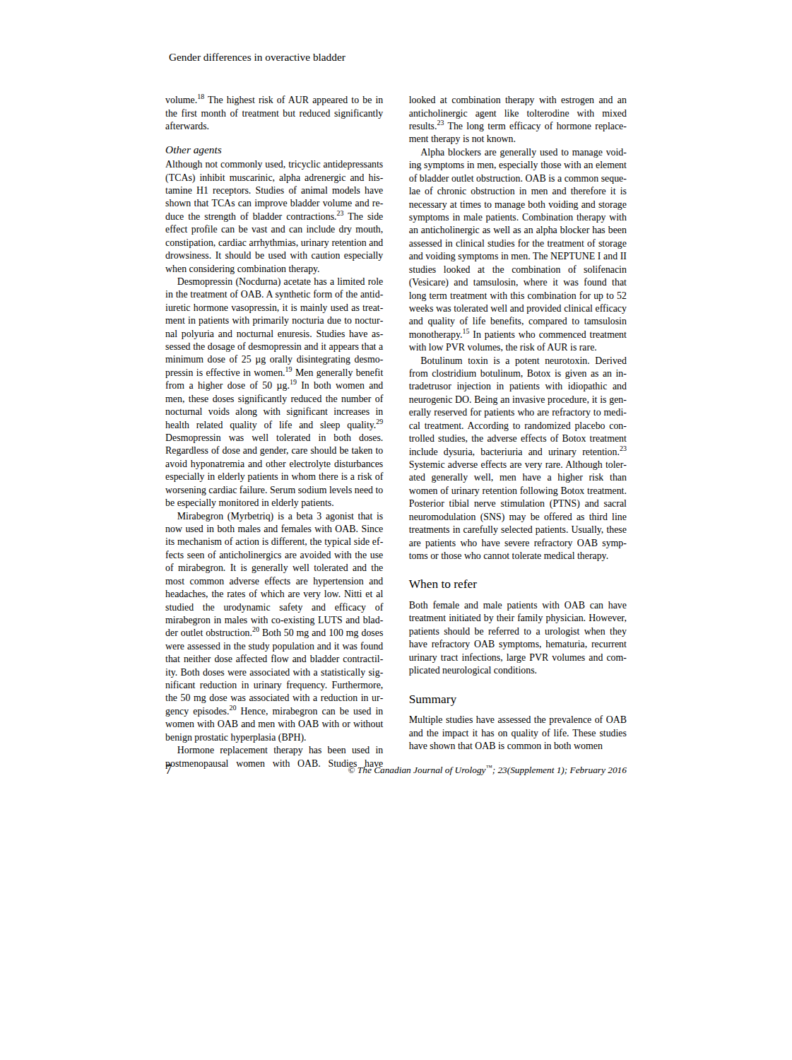Gender differences in overactive bladder
volume.18 The highest risk of AUR appeared to be in the first month of treatment but reduced significantly afterwards.
Other agents
Although not commonly used, tricyclic antidepressants (TCAs) inhibit muscarinic, alpha adrenergic and histamine H1 receptors. Studies of animal models have shown that TCAs can improve bladder volume and reduce the strength of bladder contractions.23 The side effect profile can be vast and can include dry mouth, constipation, cardiac arrhythmias, urinary retention and drowsiness. It should be used with caution especially when considering combination therapy.
Desmopressin (Nocdurna) acetate has a limited role in the treatment of OAB. A synthetic form of the antidiuretic hormone vasopressin, it is mainly used as treatment in patients with primarily nocturia due to nocturnal polyuria and nocturnal enuresis. Studies have assessed the dosage of desmopressin and it appears that a minimum dose of 25 µg orally disintegrating desmopressin is effective in women.19 Men generally benefit from a higher dose of 50 µg.19 In both women and men, these doses significantly reduced the number of nocturnal voids along with significant increases in health related quality of life and sleep quality.29 Desmopressin was well tolerated in both doses. Regardless of dose and gender, care should be taken to avoid hyponatremia and other electrolyte disturbances especially in elderly patients in whom there is a risk of worsening cardiac failure. Serum sodium levels need to be especially monitored in elderly patients.
Mirabegron (Myrbetriq) is a beta 3 agonist that is now used in both males and females with OAB. Since its mechanism of action is different, the typical side effects seen of anticholinergics are avoided with the use of mirabegron. It is generally well tolerated and the most common adverse effects are hypertension and headaches, the rates of which are very low. Nitti et al studied the urodynamic safety and efficacy of mirabegron in males with co-existing LUTS and bladder outlet obstruction.20 Both 50 mg and 100 mg doses were assessed in the study population and it was found that neither dose affected flow and bladder contractility. Both doses were associated with a statistically significant reduction in urinary frequency. Furthermore, the 50 mg dose was associated with a reduction in urgency episodes.20 Hence, mirabegron can be used in women with OAB and men with OAB with or without benign prostatic hyperplasia (BPH).
Hormone replacement therapy has been used in postmenopausal women with OAB. Studies have looked at combination therapy with estrogen and an anticholinergic agent like tolterodine with mixed results.23 The long term efficacy of hormone replacement therapy is not known.
Alpha blockers are generally used to manage voiding symptoms in men, especially those with an element of bladder outlet obstruction. OAB is a common sequelae of chronic obstruction in men and therefore it is necessary at times to manage both voiding and storage symptoms in male patients. Combination therapy with an anticholinergic as well as an alpha blocker has been assessed in clinical studies for the treatment of storage and voiding symptoms in men. The NEPTUNE I and II studies looked at the combination of solifenacin (Vesicare) and tamsulosin, where it was found that long term treatment with this combination for up to 52 weeks was tolerated well and provided clinical efficacy and quality of life benefits, compared to tamsulosin monotherapy.15 In patients who commenced treatment with low PVR volumes, the risk of AUR is rare.
Botulinum toxin is a potent neurotoxin. Derived from clostridium botulinum, Botox is given as an intradetrusor injection in patients with idiopathic and neurogenic DO. Being an invasive procedure, it is generally reserved for patients who are refractory to medical treatment. According to randomized placebo controlled studies, the adverse effects of Botox treatment include dysuria, bacteriuria and urinary retention.23 Systemic adverse effects are very rare. Although tolerated generally well, men have a higher risk than women of urinary retention following Botox treatment. Posterior tibial nerve stimulation (PTNS) and sacral neuromodulation (SNS) may be offered as third line treatments in carefully selected patients. Usually, these are patients who have severe refractory OAB symptoms or those who cannot tolerate medical therapy.
When to refer
Both female and male patients with OAB can have treatment initiated by their family physician. However, patients should be referred to a urologist when they have refractory OAB symptoms, hematuria, recurrent urinary tract infections, large PVR volumes and complicated neurological conditions.
Summary
Multiple studies have assessed the prevalence of OAB and the impact it has on quality of life. These studies have shown that OAB is common in both women
7
© The Canadian Journal of Urology™; 23(Supplement 1); February 2016